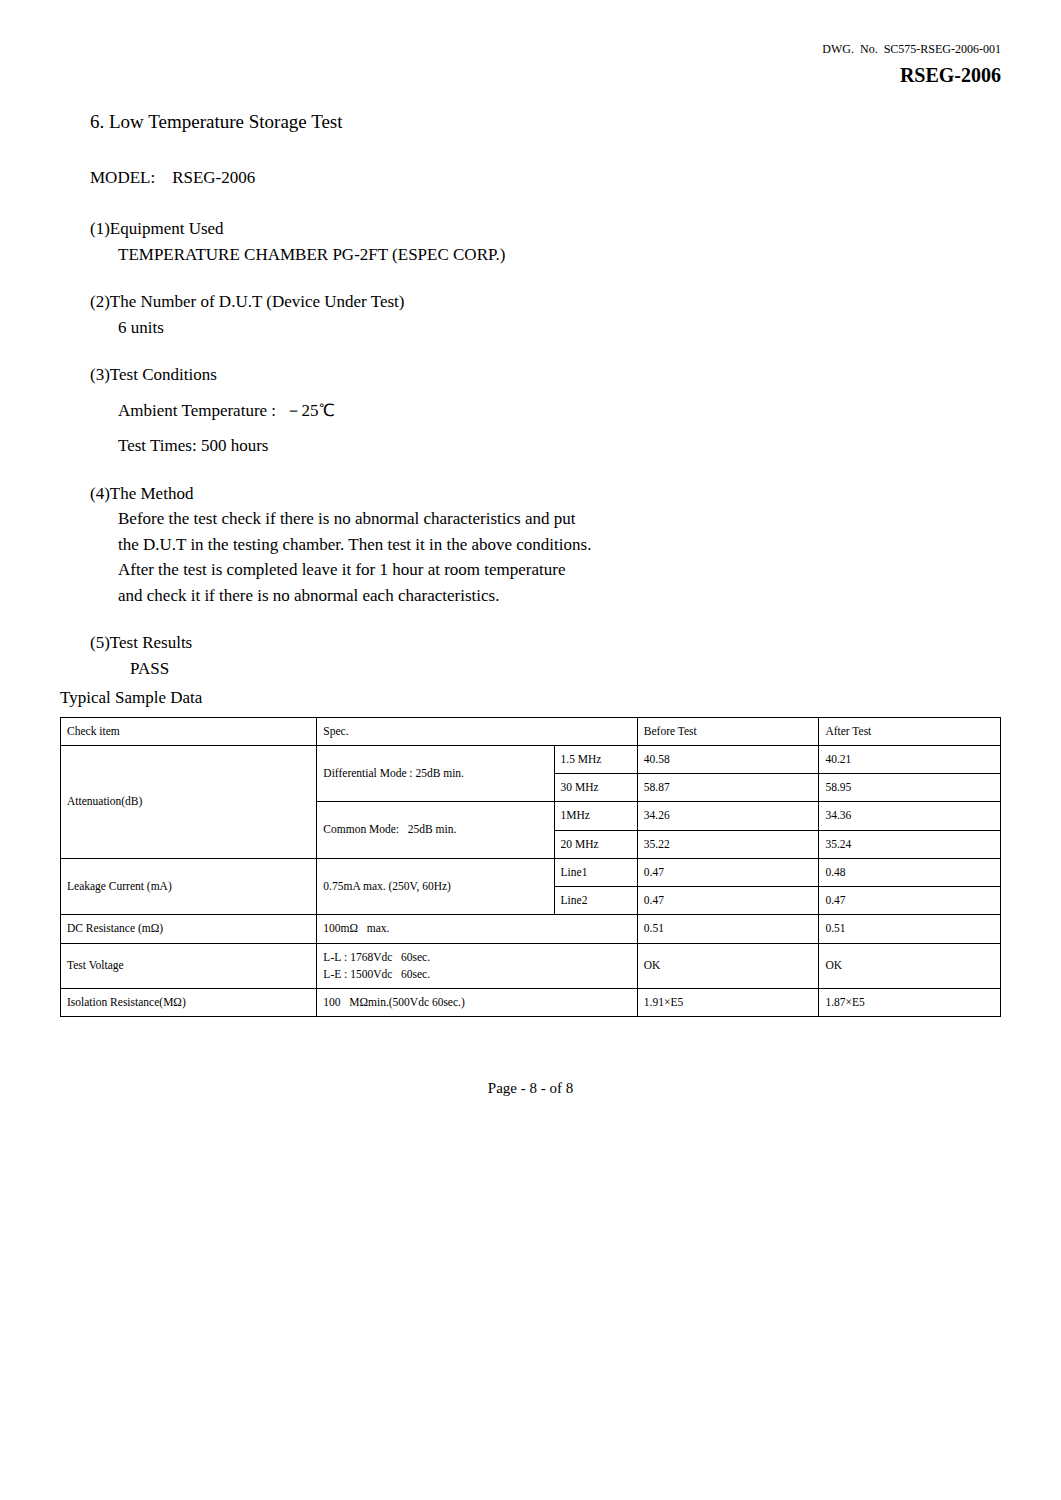DWG. No. SC575-RSEG-2006-001
RSEG-2006
6. Low Temperature Storage Test
MODEL: RSEG-2006
(1)Equipment Used
TEMPERATURE CHAMBER PG-2FT (ESPEC CORP.)
(2)The Number of D.U.T (Device Under Test)
6 units
(3)Test Conditions
Ambient Temperature : －25℃
Test Times: 500 hours
(4)The Method
Before the test check if there is no abnormal characteristics and put
the D.U.T in the testing chamber. Then test it in the above conditions.
After the test is completed leave it for 1 hour at room temperature
and check it if there is no abnormal each characteristics.
(5)Test Results
PASS
Typical Sample Data
| Check item | Spec. | Before Test | After Test |
| --- | --- | --- | --- |
| Attenuation(dB) | Differential Mode : 25dB min. | 1.5 MHz | 40.58 | 40.21 |
| 30 MHz | 58.87 | 58.95 |
| Common Mode: 25dB min. | 1MHz | 34.26 | 34.36 |
| 20 MHz | 35.22 | 35.24 |
| Leakage Current (mA) | 0.75mA max. (250V, 60Hz) | Line1 | 0.47 | 0.48 |
| Line2 | 0.47 | 0.47 |
| DC Resistance (mΩ) | 100mΩ max. | 0.51 | 0.51 |
| Test Voltage | L-L : 1768Vdc 60sec. L-E : 1500Vdc 60sec. | OK | OK |
| Isolation Resistance(MΩ) | 100 MΩmin.(500Vdc 60sec.) | 1.91×E5 | 1.87×E5 |
Page - 8 - of 8